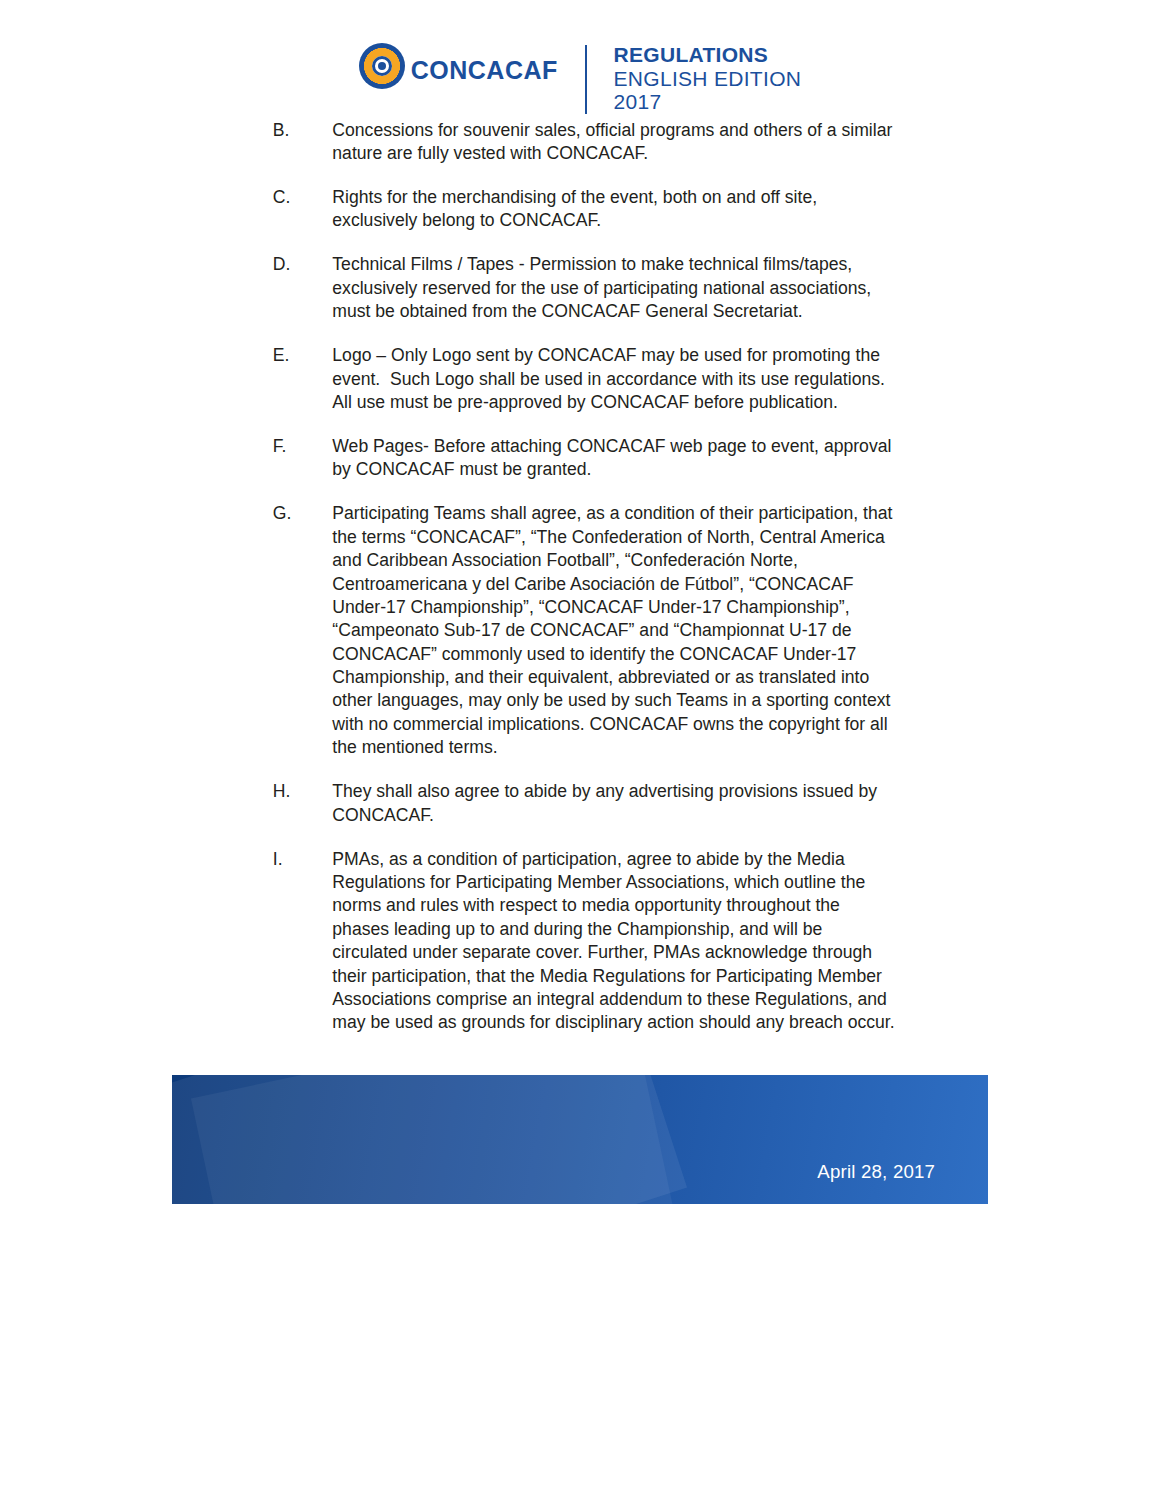CONCACAF
REGULATIONS
ENGLISH EDITION
2017
B. Concessions for souvenir sales, official programs and others of a similar nature are fully vested with CONCACAF.
C. Rights for the merchandising of the event, both on and off site, exclusively belong to CONCACAF.
D. Technical Films / Tapes - Permission to make technical films/tapes, exclusively reserved for the use of participating national associations, must be obtained from the CONCACAF General Secretariat.
E. Logo – Only Logo sent by CONCACAF may be used for promoting the event. Such Logo shall be used in accordance with its use regulations. All use must be pre-approved by CONCACAF before publication.
F. Web Pages- Before attaching CONCACAF web page to event, approval by CONCACAF must be granted.
G. Participating Teams shall agree, as a condition of their participation, that the terms “CONCACAF”, “The Confederation of North, Central America and Caribbean Association Football”, “Confederación Norte, Centroamericana y del Caribe Asociación de Fútbol”, “CONCACAF Under-17 Championship”, “CONCACAF Under-17 Championship”, “Campeonato Sub-17 de CONCACAF” and “Championnat U-17 de CONCACAF” commonly used to identify the CONCACAF Under-17 Championship, and their equivalent, abbreviated or as translated into other languages, may only be used by such Teams in a sporting context with no commercial implications. CONCACAF owns the copyright for all the mentioned terms.
H. They shall also agree to abide by any advertising provisions issued by CONCACAF.
I. PMAs, as a condition of participation, agree to abide by the Media Regulations for Participating Member Associations, which outline the norms and rules with respect to media opportunity throughout the phases leading up to and during the Championship, and will be circulated under separate cover. Further, PMAs acknowledge through their participation, that the Media Regulations for Participating Member Associations comprise an integral addendum to these Regulations, and may be used as grounds for disciplinary action should any breach occur.
April 28, 2017